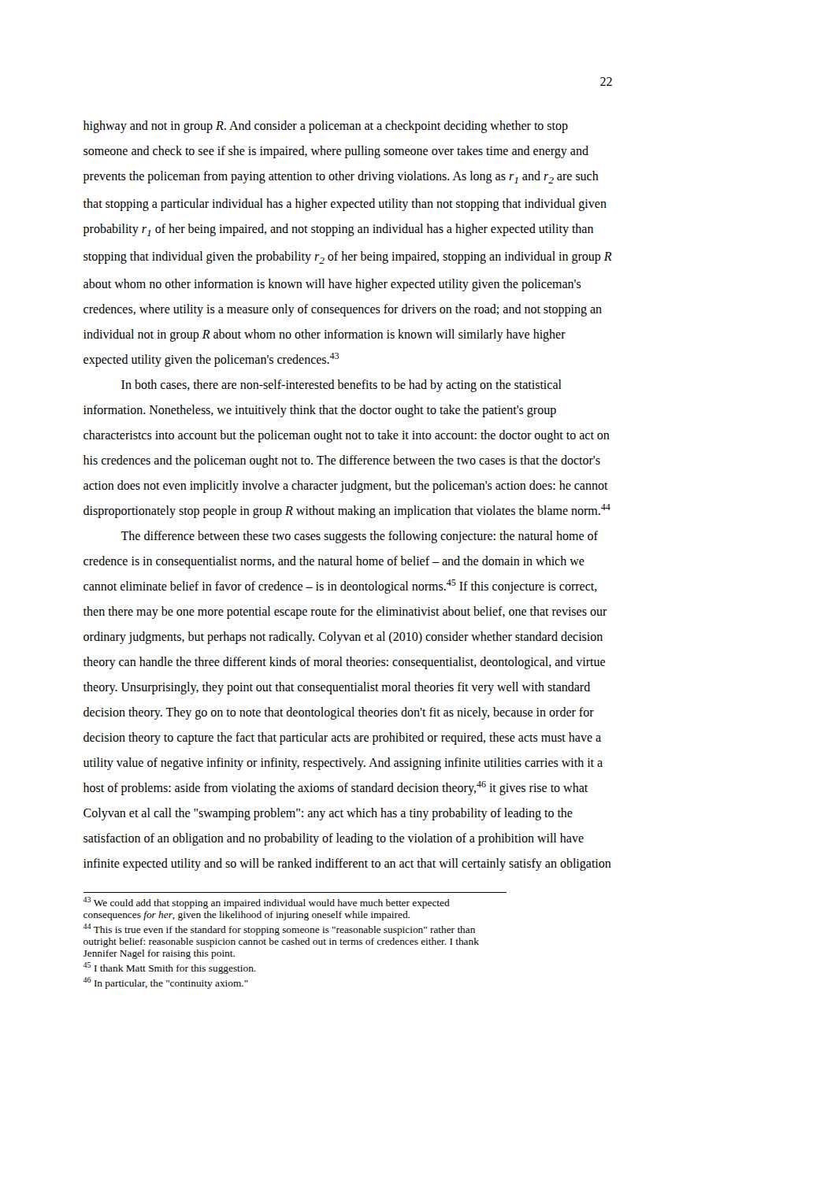22
highway and not in group R. And consider a policeman at a checkpoint deciding whether to stop someone and check to see if she is impaired, where pulling someone over takes time and energy and prevents the policeman from paying attention to other driving violations. As long as r1 and r2 are such that stopping a particular individual has a higher expected utility than not stopping that individual given probability r1 of her being impaired, and not stopping an individual has a higher expected utility than stopping that individual given the probability r2 of her being impaired, stopping an individual in group R about whom no other information is known will have higher expected utility given the policeman's credences, where utility is a measure only of consequences for drivers on the road; and not stopping an individual not in group R about whom no other information is known will similarly have higher expected utility given the policeman's credences.43
In both cases, there are non-self-interested benefits to be had by acting on the statistical information. Nonetheless, we intuitively think that the doctor ought to take the patient's group characteristcs into account but the policeman ought not to take it into account: the doctor ought to act on his credences and the policeman ought not to. The difference between the two cases is that the doctor's action does not even implicitly involve a character judgment, but the policeman's action does: he cannot disproportionately stop people in group R without making an implication that violates the blame norm.44
The difference between these two cases suggests the following conjecture: the natural home of credence is in consequentialist norms, and the natural home of belief – and the domain in which we cannot eliminate belief in favor of credence – is in deontological norms.45 If this conjecture is correct, then there may be one more potential escape route for the eliminativist about belief, one that revises our ordinary judgments, but perhaps not radically. Colyvan et al (2010) consider whether standard decision theory can handle the three different kinds of moral theories: consequentialist, deontological, and virtue theory. Unsurprisingly, they point out that consequentialist moral theories fit very well with standard decision theory. They go on to note that deontological theories don't fit as nicely, because in order for decision theory to capture the fact that particular acts are prohibited or required, these acts must have a utility value of negative infinity or infinity, respectively. And assigning infinite utilities carries with it a host of problems: aside from violating the axioms of standard decision theory,46 it gives rise to what Colyvan et al call the "swamping problem": any act which has a tiny probability of leading to the satisfaction of an obligation and no probability of leading to the violation of a prohibition will have infinite expected utility and so will be ranked indifferent to an act that will certainly satisfy an obligation
43 We could add that stopping an impaired individual would have much better expected consequences for her, given the likelihood of injuring oneself while impaired.
44 This is true even if the standard for stopping someone is "reasonable suspicion" rather than outright belief: reasonable suspicion cannot be cashed out in terms of credences either. I thank Jennifer Nagel for raising this point.
45 I thank Matt Smith for this suggestion.
46 In particular, the "continuity axiom."